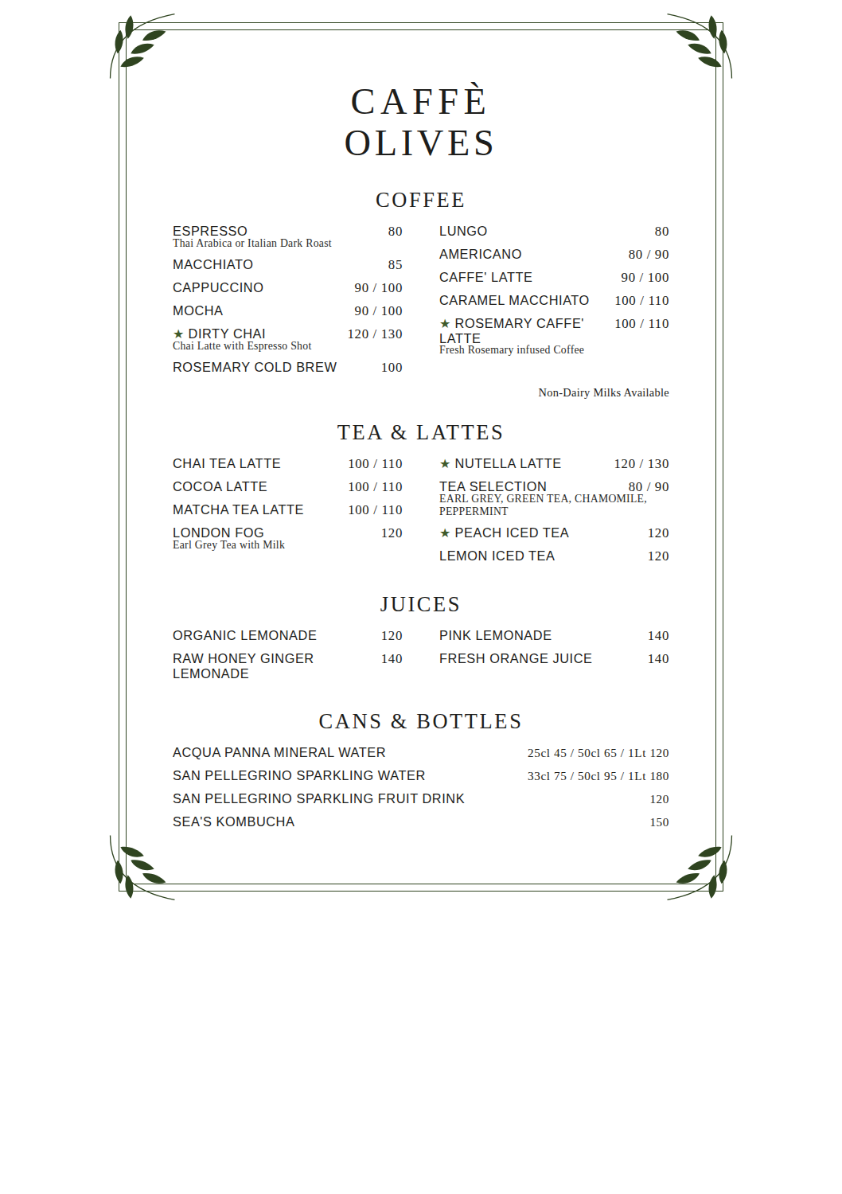CaffèOlives
Coffee
Espresso 80 Thai Arabica or Italian Dark Roast
Macchiato 85
Cappuccino 90 / 100
Mocha 90 / 100
★Dirty Chai 120 / 130 Chai Latte with Espresso Shot
Rosemary Cold Brew 100
Lungo 80
Americano 80 / 90
Caffe' Latte 90 / 100
Caramel Macchiato 100 / 110
★Rosemary Caffe' Latte 100 / 110 Fresh Rosemary infused Coffee
Non-Dairy Milks Available
Tea & Lattes
Chai Tea Latte 100 / 110
Cocoa Latte 100 / 110
Matcha Tea Latte 100 / 110
London Fog 120 Earl Grey Tea with Milk
★Nutella Latte 120 / 130
Tea Selection 80 / 90 EARL GREY, GREEN TEA, CHAMOMILE, PEPPERMINT
★Peach Iced Tea 120
Lemon Iced Tea 120
Juices
Organic Lemonade 120
Raw Honey Ginger Lemonade 140
Pink Lemonade 140
Fresh Orange Juice 140
Cans & Bottles
Acqua Panna Mineral Water 25cl 45 / 50cl 65 / 1Lt 120
San Pellegrino Sparkling Water 33cl 75 / 50cl 95 / 1Lt 180
San Pellegrino Sparkling Fruit Drink 120
Sea's Kombucha 150